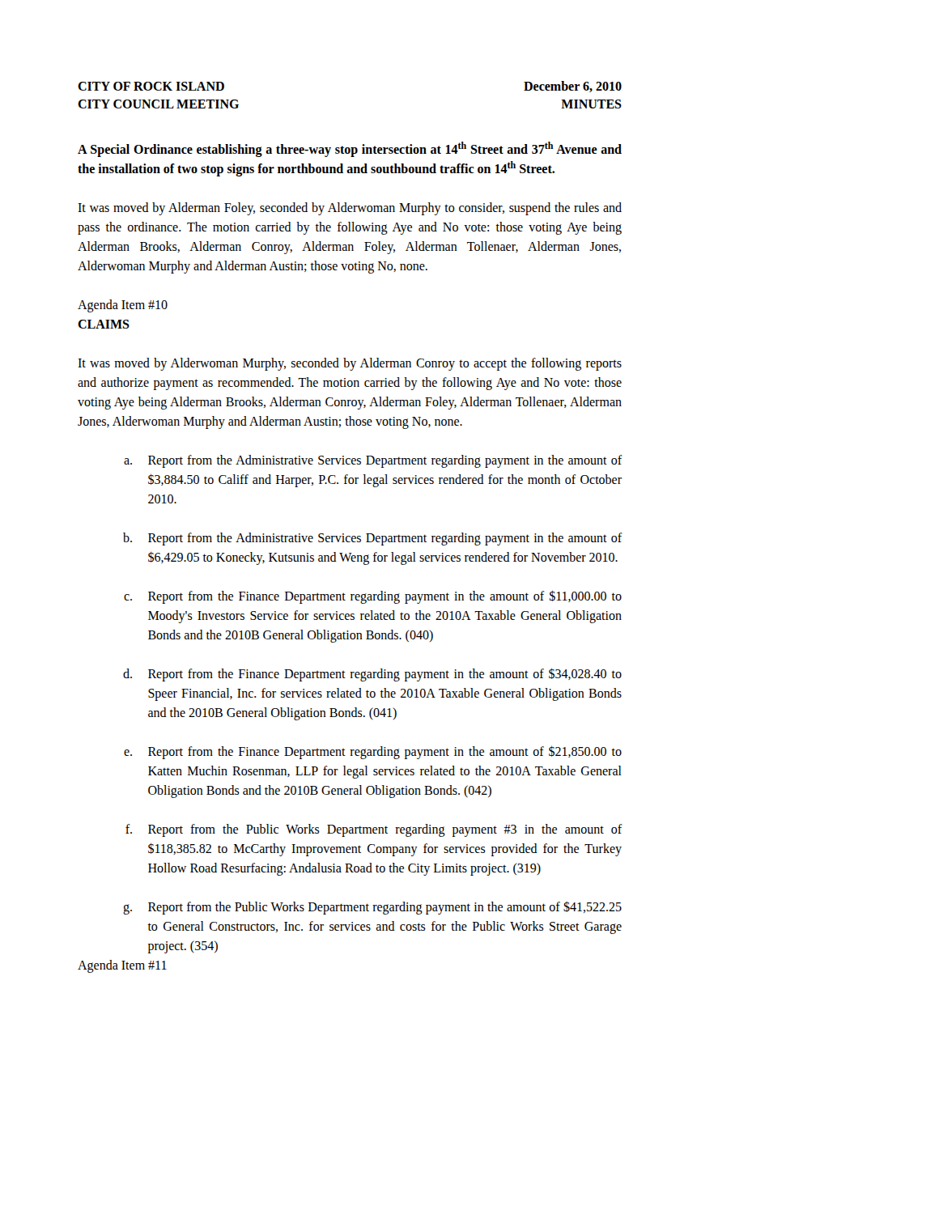CITY OF ROCK ISLAND
CITY COUNCIL MEETING
December 6, 2010
MINUTES
A Special Ordinance establishing a three-way stop intersection at 14th Street and 37th Avenue and the installation of two stop signs for northbound and southbound traffic on 14th Street.
It was moved by Alderman Foley, seconded by Alderwoman Murphy to consider, suspend the rules and pass the ordinance. The motion carried by the following Aye and No vote: those voting Aye being Alderman Brooks, Alderman Conroy, Alderman Foley, Alderman Tollenaer, Alderman Jones, Alderwoman Murphy and Alderman Austin; those voting No, none.
Agenda Item #10
CLAIMS
It was moved by Alderwoman Murphy, seconded by Alderman Conroy to accept the following reports and authorize payment as recommended. The motion carried by the following Aye and No vote: those voting Aye being Alderman Brooks, Alderman Conroy, Alderman Foley, Alderman Tollenaer, Alderman Jones, Alderwoman Murphy and Alderman Austin; those voting No, none.
Report from the Administrative Services Department regarding payment in the amount of $3,884.50 to Califf and Harper, P.C. for legal services rendered for the month of October 2010.
Report from the Administrative Services Department regarding payment in the amount of $6,429.05 to Konecky, Kutsunis and Weng for legal services rendered for November 2010.
Report from the Finance Department regarding payment in the amount of $11,000.00 to Moody's Investors Service for services related to the 2010A Taxable General Obligation Bonds and the 2010B General Obligation Bonds. (040)
Report from the Finance Department regarding payment in the amount of $34,028.40 to Speer Financial, Inc. for services related to the 2010A Taxable General Obligation Bonds and the 2010B General Obligation Bonds. (041)
Report from the Finance Department regarding payment in the amount of $21,850.00 to Katten Muchin Rosenman, LLP for legal services related to the 2010A Taxable General Obligation Bonds and the 2010B General Obligation Bonds. (042)
Report from the Public Works Department regarding payment #3 in the amount of $118,385.82 to McCarthy Improvement Company for services provided for the Turkey Hollow Road Resurfacing: Andalusia Road to the City Limits project. (319)
Report from the Public Works Department regarding payment in the amount of $41,522.25 to General Constructors, Inc. for services and costs for the Public Works Street Garage project. (354)
Agenda Item #11